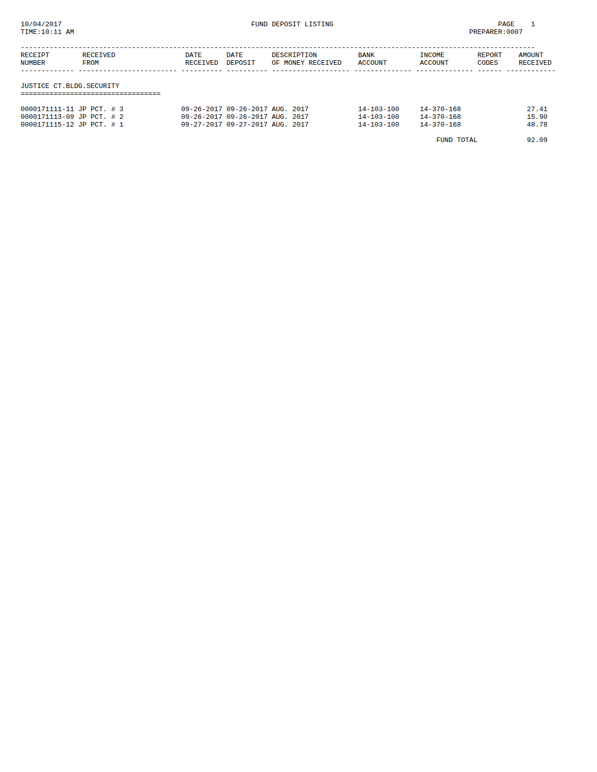10/04/2017                                              FUND DEPOSIT LISTING                                        PAGE    1
TIME:10:11 AM                                                                                                PREPARER:0007

-----------------------------------------------------------------------------------------------------------------------------
RECEIPT        RECEIVED                 DATE      DATE       DESCRIPTION          BANK           INCOME        REPORT    AMOUNT
NUMBER         FROM                     RECEIVED  DEPOSIT    OF MONEY RECEIVED    ACCOUNT        ACCOUNT       CODES     RECEIVED
------------- ------------------------ ---------- ---------- ------------------- -------------- -------------- ------ ------------

JUSTICE CT.BLDG.SECURITY
==================================

0000171111-11 JP PCT. # 3              09-26-2017 09-26-2017 AUG. 2017            14-103-100     14-370-168                27.41
0000171113-09 JP PCT. # 2              09-26-2017 09-26-2017 AUG. 2017            14-103-100     14-370-168                15.90
0000171115-12 JP PCT. # 1              09-27-2017 09-27-2017 AUG. 2017            14-103-100     14-370-168                48.78

                                                                                                     FUND TOTAL            92.09